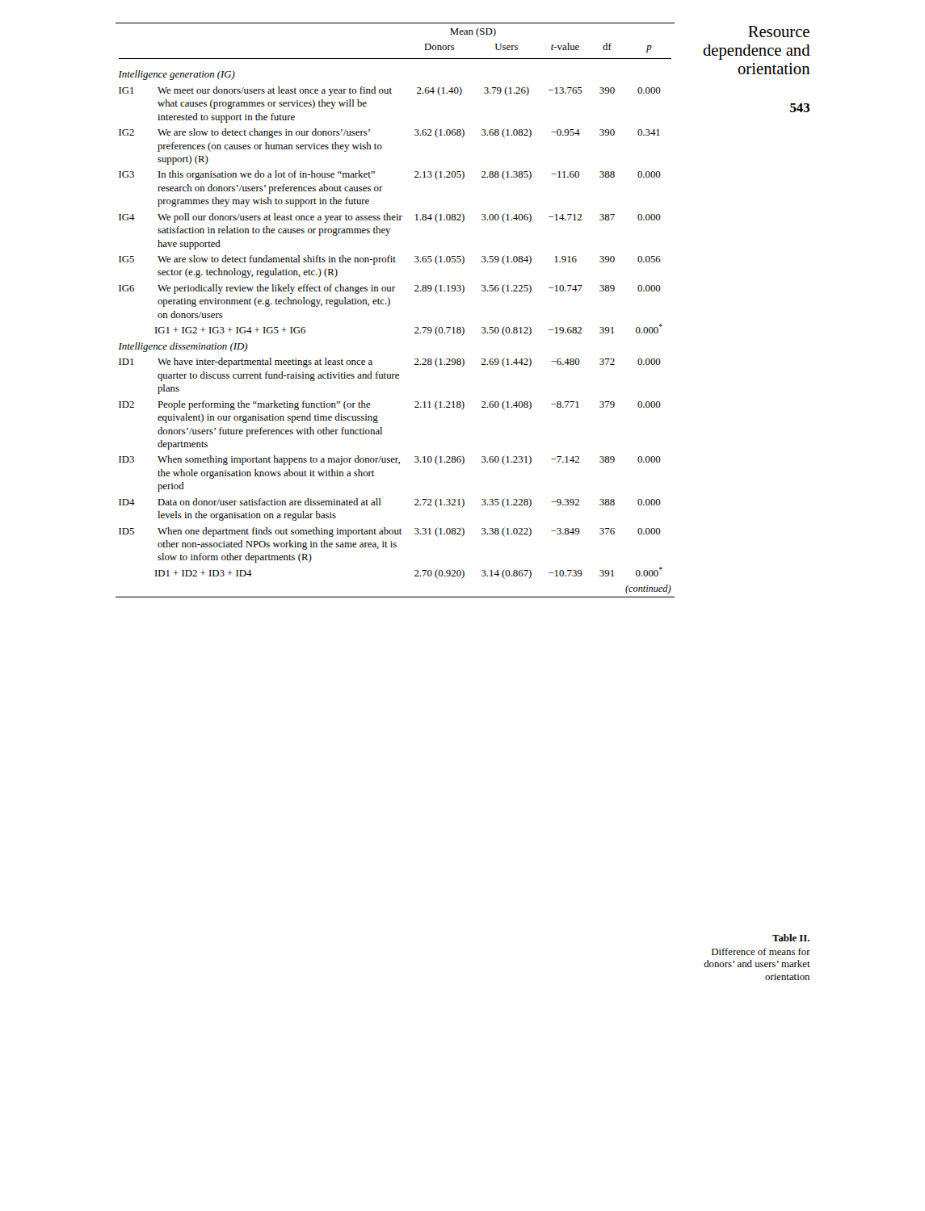| | Mean (SD) | | | |
| --- | --- | --- | --- | --- |
| | Donors | Users | t -value | df | p |
| Intelligence generation (IG) |
| IG1 | We meet our donors/users at least once a year to find out what causes (programmes or services) they will be interested to support in the future | 2.64 (1.40) | 3.79 (1.26) | −13.765 | 390 | 0.000 |
| IG2 | We are slow to detect changes in our donors’/users’ preferences (on causes or human services they wish to support) (R) | 3.62 (1.068) | 3.68 (1.082) | −0.954 | 390 | 0.341 |
| IG3 | In this organisation we do a lot of in-house “market” research on donors’/users’ preferences about causes or programmes they may wish to support in the future | 2.13 (1.205) | 2.88 (1.385) | −11.60 | 388 | 0.000 |
| IG4 | We poll our donors/users at least once a year to assess their satisfaction in relation to the causes or programmes they have supported | 1.84 (1.082) | 3.00 (1.406) | −14.712 | 387 | 0.000 |
| IG5 | We are slow to detect fundamental shifts in the non-profit sector (e.g. technology, regulation, etc.) (R) | 3.65 (1.055) | 3.59 (1.084) | 1.916 | 390 | 0.056 |
| IG6 | We periodically review the likely effect of changes in our operating environment (e.g. technology, regulation, etc.) on donors/users | 2.89 (1.193) | 3.56 (1.225) | −10.747 | 389 | 0.000 |
| | IG1 + IG2 + IG3 + IG4 + IG5 + IG6 | 2.79 (0.718) | 3.50 (0.812) | −19.682 | 391 | 0.000 * |
| Intelligence dissemination (ID) |
| ID1 | We have inter-departmental meetings at least once a quarter to discuss current fund-raising activities and future plans | 2.28 (1.298) | 2.69 (1.442) | −6.480 | 372 | 0.000 |
| ID2 | People performing the “marketing function” (or the equivalent) in our organisation spend time discussing donors’/users’ future preferences with other functional departments | 2.11 (1.218) | 2.60 (1.408) | −8.771 | 379 | 0.000 |
| ID3 | When something important happens to a major donor/user, the whole organisation knows about it within a short period | 3.10 (1.286) | 3.60 (1.231) | −7.142 | 389 | 0.000 |
| ID4 | Data on donor/user satisfaction are disseminated at all levels in the organisation on a regular basis | 2.72 (1.321) | 3.35 (1.228) | −9.392 | 388 | 0.000 |
| ID5 | When one department finds out something important about other non-associated NPOs working in the same area, it is slow to inform other departments (R) | 3.31 (1.082) | 3.38 (1.022) | −3.849 | 376 | 0.000 |
| | ID1 + ID2 + ID3 + ID4 | 2.70 (0.920) | 3.14 (0.867) | −10.739 | 391 | 0.000 * |
| ( continued ) |
Resource
dependence and
orientation
543
Table II. Difference of means for donors’ and users’ market orientation